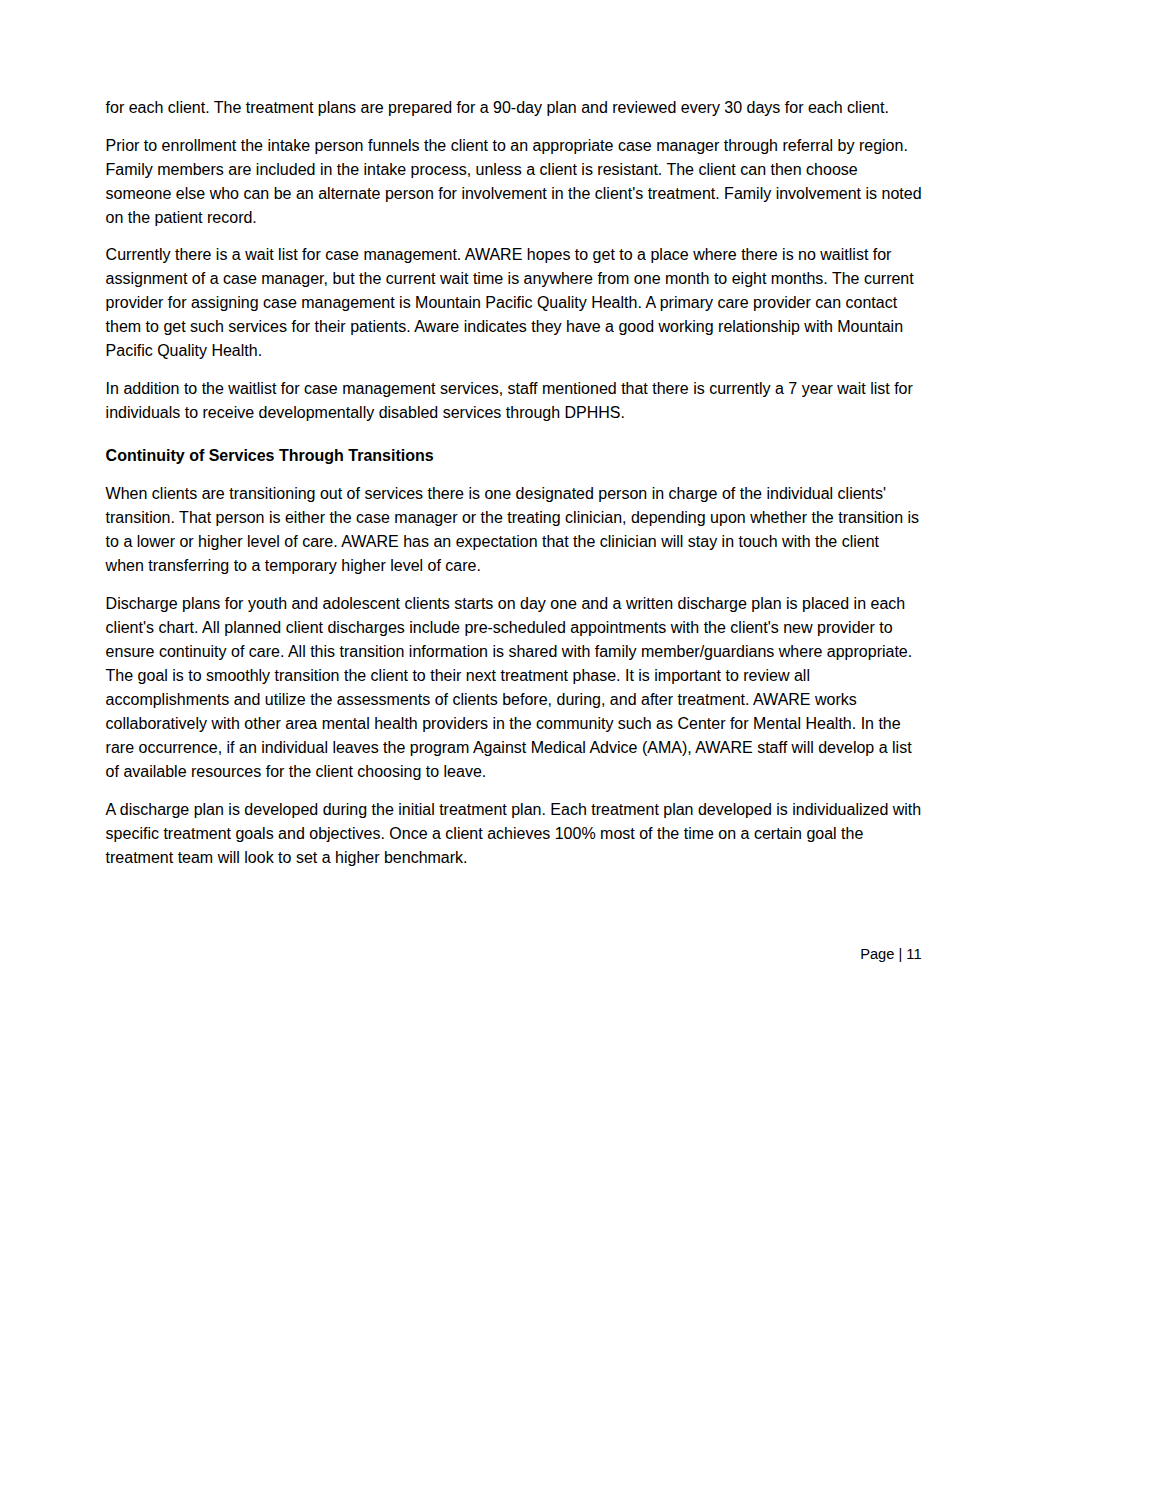for each client. The treatment plans are prepared for a 90-day plan and reviewed every 30 days for each client.
Prior to enrollment the intake person funnels the client to an appropriate case manager through referral by region. Family members are included in the intake process, unless a client is resistant. The client can then choose someone else who can be an alternate person for involvement in the client's treatment. Family involvement is noted on the patient record.
Currently there is a wait list for case management. AWARE hopes to get to a place where there is no waitlist for assignment of a case manager, but the current wait time is anywhere from one month to eight months. The current provider for assigning case management is Mountain Pacific Quality Health. A primary care provider can contact them to get such services for their patients. Aware indicates they have a good working relationship with Mountain Pacific Quality Health.
In addition to the waitlist for case management services, staff mentioned that there is currently a 7 year wait list for individuals to receive developmentally disabled services through DPHHS.
Continuity of Services Through Transitions
When clients are transitioning out of services there is one designated person in charge of the individual clients' transition. That person is either the case manager or the treating clinician, depending upon whether the transition is to a lower or higher level of care. AWARE has an expectation that the clinician will stay in touch with the client when transferring to a temporary higher level of care.
Discharge plans for youth and adolescent clients starts on day one and a written discharge plan is placed in each client's chart. All planned client discharges include pre-scheduled appointments with the client's new provider to ensure continuity of care. All this transition information is shared with family member/guardians where appropriate. The goal is to smoothly transition the client to their next treatment phase. It is important to review all accomplishments and utilize the assessments of clients before, during, and after treatment. AWARE works collaboratively with other area mental health providers in the community such as Center for Mental Health. In the rare occurrence, if an individual leaves the program Against Medical Advice (AMA), AWARE staff will develop a list of available resources for the client choosing to leave.
A discharge plan is developed during the initial treatment plan. Each treatment plan developed is individualized with specific treatment goals and objectives. Once a client achieves 100% most of the time on a certain goal the treatment team will look to set a higher benchmark.
Page | 11